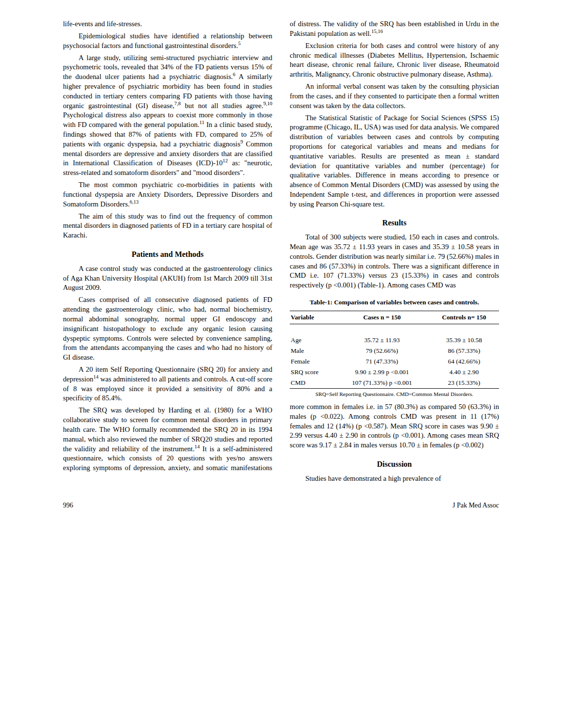life-events and life-stresses.
Epidemiological studies have identified a relationship between psychosocial factors and functional gastrointestinal disorders.5
A large study, utilizing semi-structured psychiatric interview and psychometric tools, revealed that 34% of the FD patients versus 15% of the duodenal ulcer patients had a psychiatric diagnosis.6 A similarly higher prevalence of psychiatric morbidity has been found in studies conducted in tertiary centers comparing FD patients with those having organic gastrointestinal (GI) disease,7,8 but not all studies agree.9,10 Psychological distress also appears to coexist more commonly in those with FD compared with the general population.11 In a clinic based study, findings showed that 87% of patients with FD, compared to 25% of patients with organic dyspepsia, had a psychiatric diagnosis9 Common mental disorders are depressive and anxiety disorders that are classified in International Classification of Diseases (ICD)-1012 as: "neurotic, stress-related and somatoform disorders" and "mood disorders".
The most common psychiatric co-morbidities in patients with functional dyspepsia are Anxiety Disorders, Depressive Disorders and Somatoform Disorders.6,13
The aim of this study was to find out the frequency of common mental disorders in diagnosed patients of FD in a tertiary care hospital of Karachi.
Patients and Methods
A case control study was conducted at the gastroenterology clinics of Aga Khan University Hospital (AKUH) from 1st March 2009 till 31st August 2009.
Cases comprised of all consecutive diagnosed patients of FD attending the gastroenterology clinic, who had, normal biochemistry, normal abdominal sonography, normal upper GI endoscopy and insignificant histopathology to exclude any organic lesion causing dyspeptic symptoms. Controls were selected by convenience sampling, from the attendants accompanying the cases and who had no history of GI disease.
A 20 item Self Reporting Questionnaire (SRQ 20) for anxiety and depression14 was administered to all patients and controls. A cut-off score of 8 was employed since it provided a sensitivity of 80% and a specificity of 85.4%.
The SRQ was developed by Harding et al. (1980) for a WHO collaborative study to screen for common mental disorders in primary health care. The WHO formally recommended the SRQ 20 in its 1994 manual, which also reviewed the number of SRQ20 studies and reported the validity and reliability of the instrument.14 It is a self-administered questionnaire, which consists of 20 questions with yes/no answers exploring symptoms of depression, anxiety, and somatic manifestations of distress. The validity of the SRQ has been established in Urdu in the Pakistani population as well.15,16
Exclusion criteria for both cases and control were history of any chronic medical illnesses (Diabetes Mellitus, Hypertension, Ischaemic heart disease, chronic renal failure, Chronic liver disease, Rheumatoid arthritis, Malignancy, Chronic obstructive pulmonary disease, Asthma).
An informal verbal consent was taken by the consulting physician from the cases, and if they consented to participate then a formal written consent was taken by the data collectors.
The Statistical Statistic of Package for Social Sciences (SPSS 15) programme (Chicago, IL, USA) was used for data analysis. We compared distribution of variables between cases and controls by computing proportions for categorical variables and means and medians for quantitative variables. Results are presented as mean ± standard deviation for quantitative variables and number (percentage) for qualitative variables. Difference in means according to presence or absence of Common Mental Disorders (CMD) was assessed by using the Independent Sample t-test, and differences in proportion were assessed by using Pearson Chi-square test.
Results
Total of 300 subjects were studied, 150 each in cases and controls. Mean age was 35.72 ± 11.93 years in cases and 35.39 ± 10.58 years in controls. Gender distribution was nearly similar i.e. 79 (52.66%) males in cases and 86 (57.33%) in controls. There was a significant difference in CMD i.e. 107 (71.33%) versus 23 (15.33%) in cases and controls respectively (p <0.001) (Table-1). Among cases CMD was
Table-1: Comparison of variables between cases and controls.
| Variable | Cases n = 150 | Controls n= 150 |
| --- | --- | --- |
| Age | 35.72 ± 11.93 | 35.39 ± 10.58 |
| Male | 79 (52.66%) | 86 (57.33%) |
| Female | 71 (47.33%) | 64 (42.66%) |
| SRQ score | 9.90 ± 2.99 p <0.001 | 4.40 ± 2.90 |
| CMD | 107 (71.33%) p <0.001 | 23 (15.33%) |
SRQ=Self Reporting Questionnaire. CMD=Common Mental Disorders.
more common in females i.e. in 57 (80.3%) as compared 50 (63.3%) in males (p <0.022). Among controls CMD was present in 11 (17%) females and 12 (14%) (p <0.587). Mean SRQ score in cases was 9.90 ± 2.99 versus 4.40 ± 2.90 in controls (p <0.001). Among cases mean SRQ score was 9.17 ± 2.84 in males versus 10.70 ± in females (p <0.002)
Discussion
Studies have demonstrated a high prevalence of
996 J Pak Med Assoc